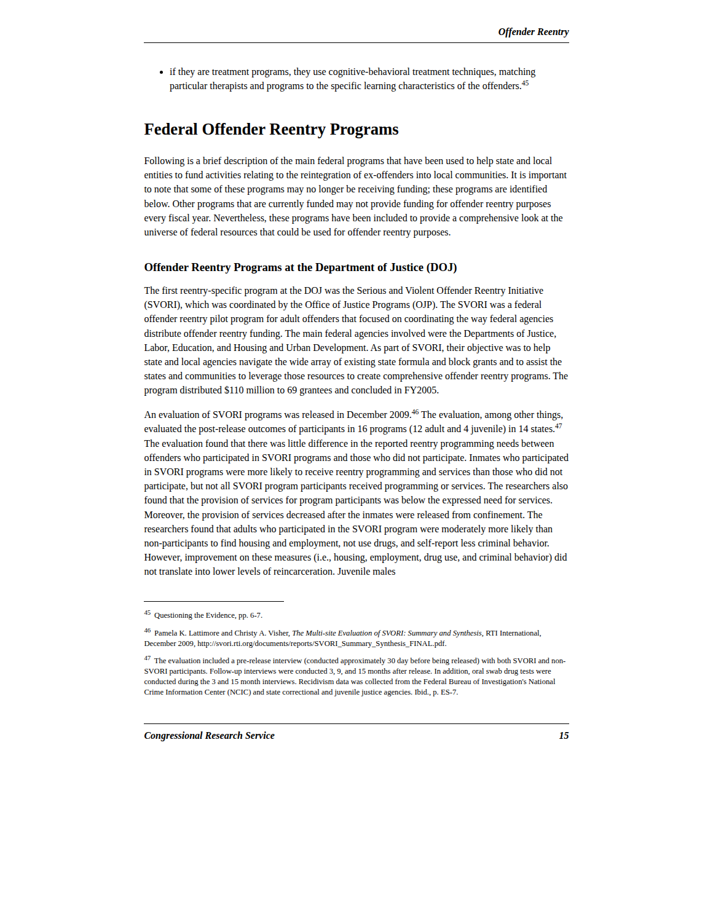Offender Reentry
if they are treatment programs, they use cognitive-behavioral treatment techniques, matching particular therapists and programs to the specific learning characteristics of the offenders.45
Federal Offender Reentry Programs
Following is a brief description of the main federal programs that have been used to help state and local entities to fund activities relating to the reintegration of ex-offenders into local communities. It is important to note that some of these programs may no longer be receiving funding; these programs are identified below. Other programs that are currently funded may not provide funding for offender reentry purposes every fiscal year. Nevertheless, these programs have been included to provide a comprehensive look at the universe of federal resources that could be used for offender reentry purposes.
Offender Reentry Programs at the Department of Justice (DOJ)
The first reentry-specific program at the DOJ was the Serious and Violent Offender Reentry Initiative (SVORI), which was coordinated by the Office of Justice Programs (OJP). The SVORI was a federal offender reentry pilot program for adult offenders that focused on coordinating the way federal agencies distribute offender reentry funding. The main federal agencies involved were the Departments of Justice, Labor, Education, and Housing and Urban Development. As part of SVORI, their objective was to help state and local agencies navigate the wide array of existing state formula and block grants and to assist the states and communities to leverage those resources to create comprehensive offender reentry programs. The program distributed $110 million to 69 grantees and concluded in FY2005.
An evaluation of SVORI programs was released in December 2009.46 The evaluation, among other things, evaluated the post-release outcomes of participants in 16 programs (12 adult and 4 juvenile) in 14 states.47 The evaluation found that there was little difference in the reported reentry programming needs between offenders who participated in SVORI programs and those who did not participate. Inmates who participated in SVORI programs were more likely to receive reentry programming and services than those who did not participate, but not all SVORI program participants received programming or services. The researchers also found that the provision of services for program participants was below the expressed need for services. Moreover, the provision of services decreased after the inmates were released from confinement. The researchers found that adults who participated in the SVORI program were moderately more likely than non-participants to find housing and employment, not use drugs, and self-report less criminal behavior. However, improvement on these measures (i.e., housing, employment, drug use, and criminal behavior) did not translate into lower levels of reincarceration. Juvenile males
45 Questioning the Evidence, pp. 6-7.
46 Pamela K. Lattimore and Christy A. Visher, The Multi-site Evaluation of SVORI: Summary and Synthesis, RTI International, December 2009, http://svori.rti.org/documents/reports/SVORI_Summary_Synthesis_FINAL.pdf.
47 The evaluation included a pre-release interview (conducted approximately 30 day before being released) with both SVORI and non-SVORI participants. Follow-up interviews were conducted 3, 9, and 15 months after release. In addition, oral swab drug tests were conducted during the 3 and 15 month interviews. Recidivism data was collected from the Federal Bureau of Investigation's National Crime Information Center (NCIC) and state correctional and juvenile justice agencies. Ibid., p. ES-7.
Congressional Research Service 15